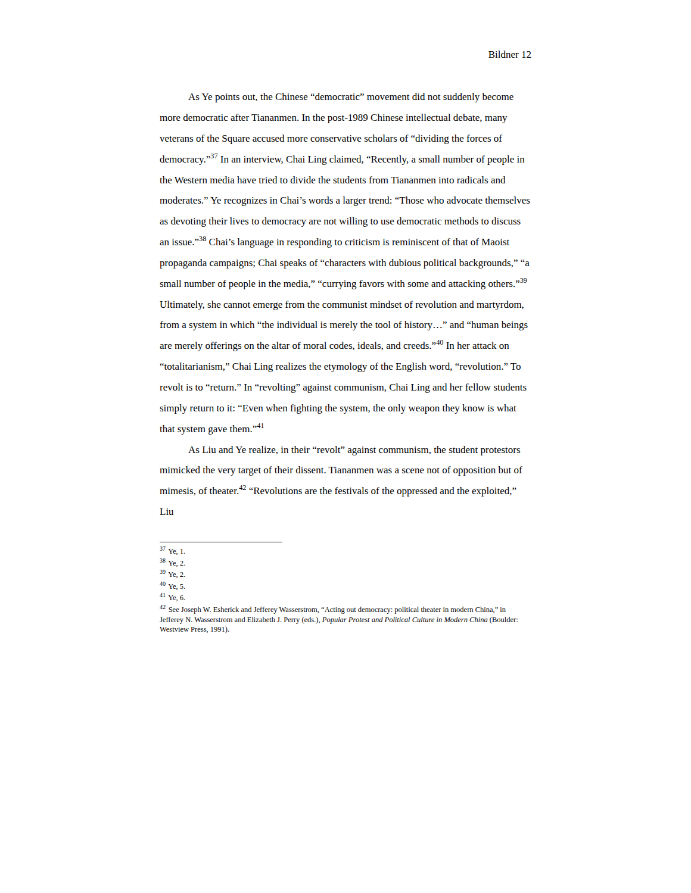Bildner 12
As Ye points out, the Chinese “democratic” movement did not suddenly become more democratic after Tiananmen. In the post-1989 Chinese intellectual debate, many veterans of the Square accused more conservative scholars of “dividing the forces of democracy.”37 In an interview, Chai Ling claimed, “Recently, a small number of people in the Western media have tried to divide the students from Tiananmen into radicals and moderates.” Ye recognizes in Chai’s words a larger trend: “Those who advocate themselves as devoting their lives to democracy are not willing to use democratic methods to discuss an issue.”38 Chai’s language in responding to criticism is reminiscent of that of Maoist propaganda campaigns; Chai speaks of “characters with dubious political backgrounds,” “a small number of people in the media,” “currying favors with some and attacking others.”39 Ultimately, she cannot emerge from the communist mindset of revolution and martyrdom, from a system in which “the individual is merely the tool of history…” and “human beings are merely offerings on the altar of moral codes, ideals, and creeds.”40 In her attack on “totalitarianism,” Chai Ling realizes the etymology of the English word, “revolution.” To revolt is to “return.” In “revolting” against communism, Chai Ling and her fellow students simply return to it: “Even when fighting the system, the only weapon they know is what that system gave them.”41
As Liu and Ye realize, in their “revolt” against communism, the student protestors mimicked the very target of their dissent. Tiananmen was a scene not of opposition but of mimesis, of theater.42 “Revolutions are the festivals of the oppressed and the exploited,” Liu
37 Ye, 1.
38 Ye, 2.
39 Ye, 2.
40 Ye, 5.
41 Ye, 6.
42 See Joseph W. Esherick and Jefferey Wasserstrom, “Acting out democracy: political theater in modern China,” in Jefferey N. Wasserstrom and Elizabeth J. Perry (eds.), Popular Protest and Political Culture in Modern China (Boulder: Westview Press, 1991).